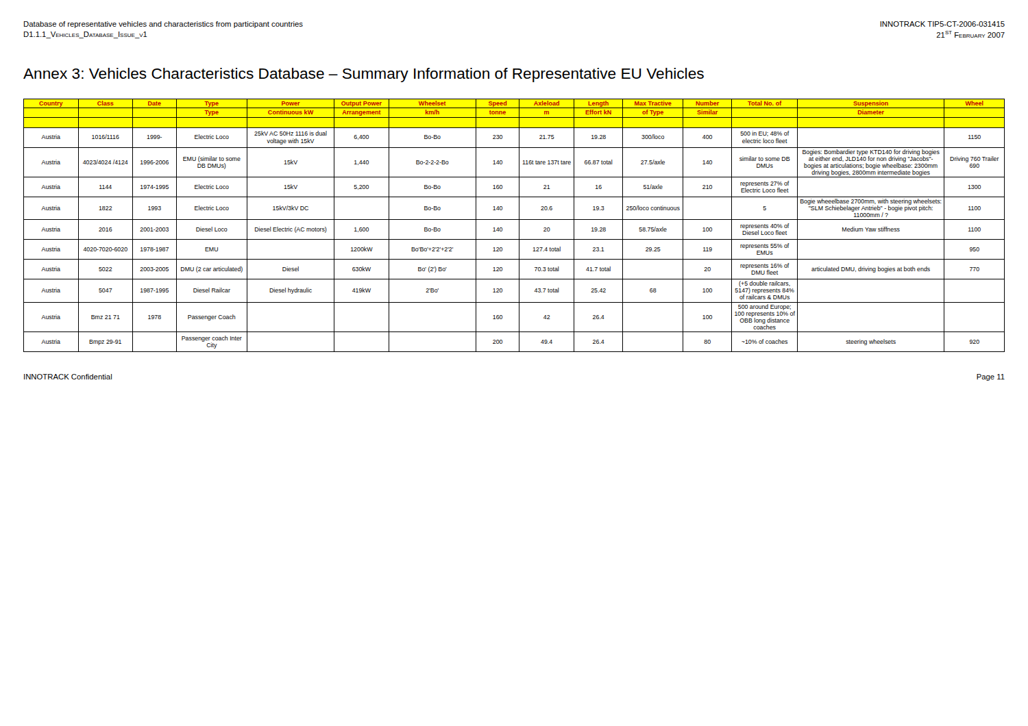Database of representative vehicles and characteristics from participant countries
D1.1.1_Vehicles_Database_Issue_v1
INNOTRACK TIP5-CT-2006-031415
21ST February 2007
Annex 3: Vehicles Characteristics Database – Summary Information of Representative EU Vehicles
| Country | Class | Date | Type | Power | Output Power | Wheelset | Speed | Axleload | Length | Max Tractive | Number | Total No. of | Suspension | Wheel |
| --- | --- | --- | --- | --- | --- | --- | --- | --- | --- | --- | --- | --- | --- | --- |
| | | | Type | Continuous kW | Arrangement | km/h | tonne | m | Effort kN | of Type | Similar | | Diameter | |
| Austria | 1016/1116 | 1999- | Electric Loco | 25kV AC 50Hz 1116 is dual voltage with 15kV | 6,400 | Bo-Bo | 230 | 21.75 | 19.28 | 300/loco | 400 | 500 in EU; 48% of electric loco fleet | | 1150 |
| Austria | 4023/4024 /4124 | 1996-2006 | EMU (similar to some DB DMUs) | 15kV | 1,440 | Bo-2-2-2-Bo | 140 | 116t tare 137t tare | 66.87 total | 27.5/axle | 140 | similar to some DB DMUs | Bogies: Bombardier type KTD140 for driving bogies at either end, JLD140 for non driving "Jacobs"- bogies at articulations; bogie wheelbase: 2300mm driving bogies, 2800mm intermediate bogies | Driving 760 Trailer 690 |
| Austria | 1144 | 1974-1995 | Electric Loco | 15kV | 5,200 | Bo-Bo | 160 | 21 | 16 | 51/axle | 210 | represents 27% of Electric Loco fleet | | 1300 |
| Austria | 1822 | 1993 | Electric Loco | 15kV/3kV DC | | Bo-Bo | 140 | 20.6 | 19.3 | 250/loco continuous | | 5 | Bogie wheeelbase 2700mm, with steering wheelsets: "SLM Schiebelager Antrieb" - bogie pivot pitch: 11000mm / ? | 1100 |
| Austria | 2016 | 2001-2003 | Diesel Loco | Diesel Electric (AC motors) | 1,600 | Bo-Bo | 140 | 20 | 19.28 | 58.75/axle | 100 | represents 40% of Diesel Loco fleet | Medium Yaw stiffness | 1100 |
| Austria | 4020-7020-6020 | 1978-1987 | EMU | | 1200kW | Bo'Bo'+2'2'+2'2' | 120 | 127.4 total | 23.1 | 29.25 | 119 | represents 55% of EMUs | | 950 |
| Austria | 5022 | 2003-2005 | DMU (2 car articulated) | Diesel | 630kW | Bo' (2') Bo' | 120 | 70.3 total | 41.7 total | | 20 | represents 16% of DMU fleet | articulated DMU, driving bogies at both ends | 770 |
| Austria | 5047 | 1987-1995 | Diesel Railcar | Diesel hydraulic | 419kW | 2'Bo' | 120 | 43.7 total | 25.42 | 68 | 100 | (+5 double railcars, 5147) represents 84% of railcars & DMUs | | |
| Austria | Bmz 21 71 | 1978 | Passenger Coach | | | | 160 | 42 | 26.4 | | 100 | 500 around Europe; 100 represents 10% of OBB long distance coaches | | |
| Austria | Bmpz 29-91 | | Passenger coach Inter City | | | | 200 | 49.4 | 26.4 | | 80 | ~10% of coaches | steering wheelsets | 920 |
INNOTRACK Confidential
Page 11